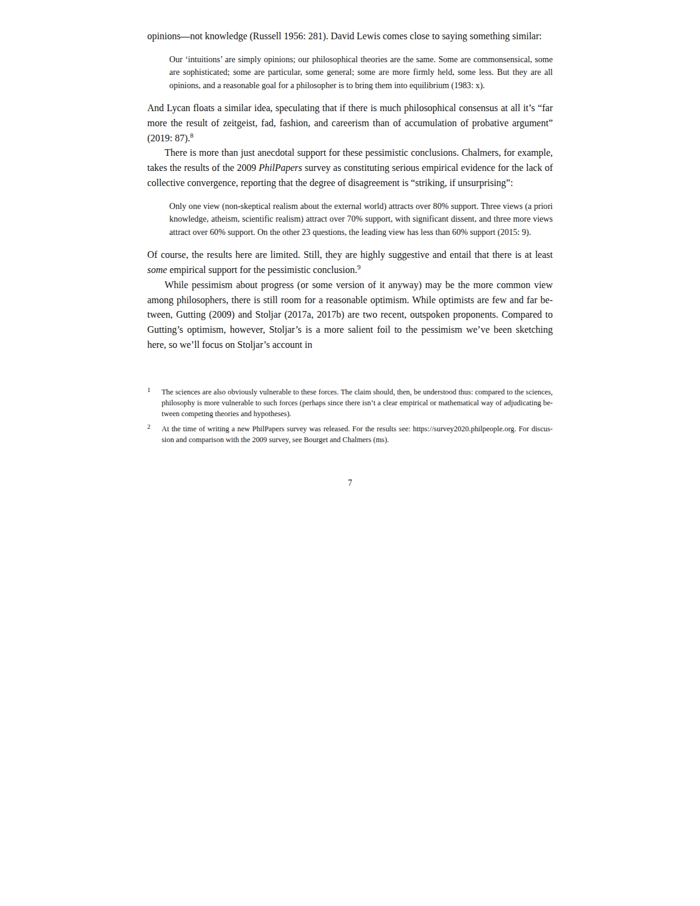opinions—not knowledge (Russell 1956: 281). David Lewis comes close to saying something similar:
Our ‘intuitions’ are simply opinions; our philosophical theories are the same. Some are commonsensical, some are sophisticated; some are particular, some general; some are more firmly held, some less. But they are all opinions, and a reasonable goal for a philosopher is to bring them into equilibrium (1983: x).
And Lycan floats a similar idea, speculating that if there is much philosophical consensus at all it’s “far more the result of zeitgeist, fad, fashion, and careerism than of accumulation of probative argument” (2019: 87).8
There is more than just anecdotal support for these pessimistic conclusions. Chalmers, for example, takes the results of the 2009 PhilPapers survey as constituting serious empirical evidence for the lack of collective convergence, reporting that the degree of disagreement is “striking, if unsurprising”:
Only one view (non-skeptical realism about the external world) attracts over 80% support. Three views (a priori knowledge, atheism, scientific realism) attract over 70% support, with significant dissent, and three more views attract over 60% support. On the other 23 questions, the leading view has less than 60% support (2015: 9).
Of course, the results here are limited. Still, they are highly suggestive and entail that there is at least some empirical support for the pessimistic conclusion.9
While pessimism about progress (or some version of it anyway) may be the more common view among philosophers, there is still room for a reasonable optimism. While optimists are few and far between, Gutting (2009) and Stoljar (2017a, 2017b) are two recent, outspoken proponents. Compared to Gutting’s optimism, however, Stoljar’s is a more salient foil to the pessimism we’ve been sketching here, so we’ll focus on Stoljar’s account in
The sciences are also obviously vulnerable to these forces. The claim should, then, be understood thus: compared to the sciences, philosophy is more vulnerable to such forces (perhaps since there isn’t a clear empirical or mathematical way of adjudicating between competing theories and hypotheses).
At the time of writing a new PhilPapers survey was released. For the results see: https://survey2020.philpeople.org. For discussion and comparison with the 2009 survey, see Bourget and Chalmers (ms).
7